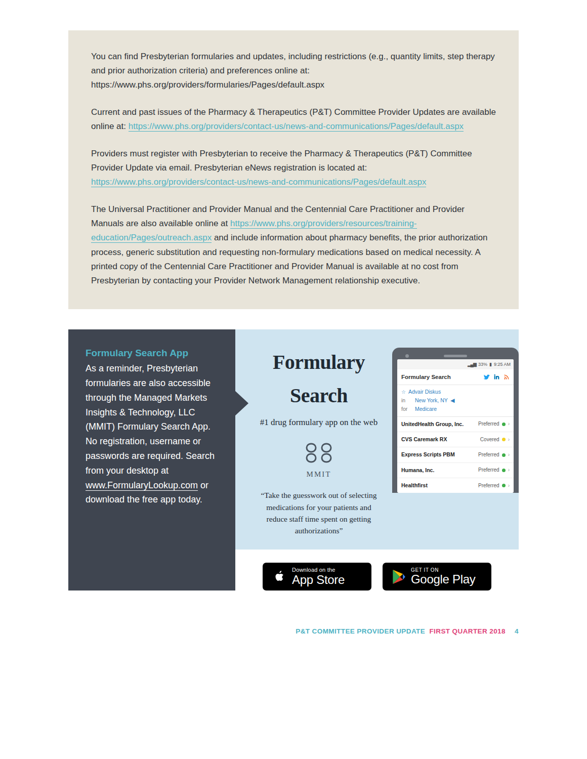You can find Presbyterian formularies and updates, including restrictions (e.g., quantity limits, step therapy and prior authorization criteria) and preferences online at: https://www.phs.org/providers/formularies/Pages/default.aspx
Current and past issues of the Pharmacy & Therapeutics (P&T) Committee Provider Updates are available online at: https://www.phs.org/providers/contact-us/news-and-communications/Pages/default.aspx
Providers must register with Presbyterian to receive the Pharmacy & Therapeutics (P&T) Committee Provider Update via email. Presbyterian eNews registration is located at: https://www.phs.org/providers/contact-us/news-and-communications/Pages/default.aspx
The Universal Practitioner and Provider Manual and the Centennial Care Practitioner and Provider Manuals are also available online at https://www.phs.org/providers/resources/training-education/Pages/outreach.aspx and include information about pharmacy benefits, the prior authorization process, generic substitution and requesting non-formulary medications based on medical necessity. A printed copy of the Centennial Care Practitioner and Provider Manual is available at no cost from Presbyterian by contacting your Provider Network Management relationship executive.
Formulary Search App
As a reminder, Presbyterian formularies are also accessible through the Managed Markets Insights & Technology, LLC (MMIT) Formulary Search App. No registration, username or passwords are required. Search from your desktop at www.FormularyLookup.com or download the free app today.
Formulary Search
#1 drug formulary app on the web
MMIT
“Take the guesswork out of selecting medications for your patients and reduce staff time spent on getting authorizations”
▂▄▆ 33% ▮ 9:25 AM
Formulary Search
☆Advair Diskus
in New York, NY ◀
for Medicare
UnitedHealth Group, Inc. Preferred ›
CVS Caremark RX Covered ›
Express Scripts PBM Preferred ›
Humana, Inc. Preferred ›
Healthfirst Preferred ›
Download on the App Store
Get it on Google Play
P&T COMMITTEE PROVIDER UPDATE FIRST QUARTER 2018 4